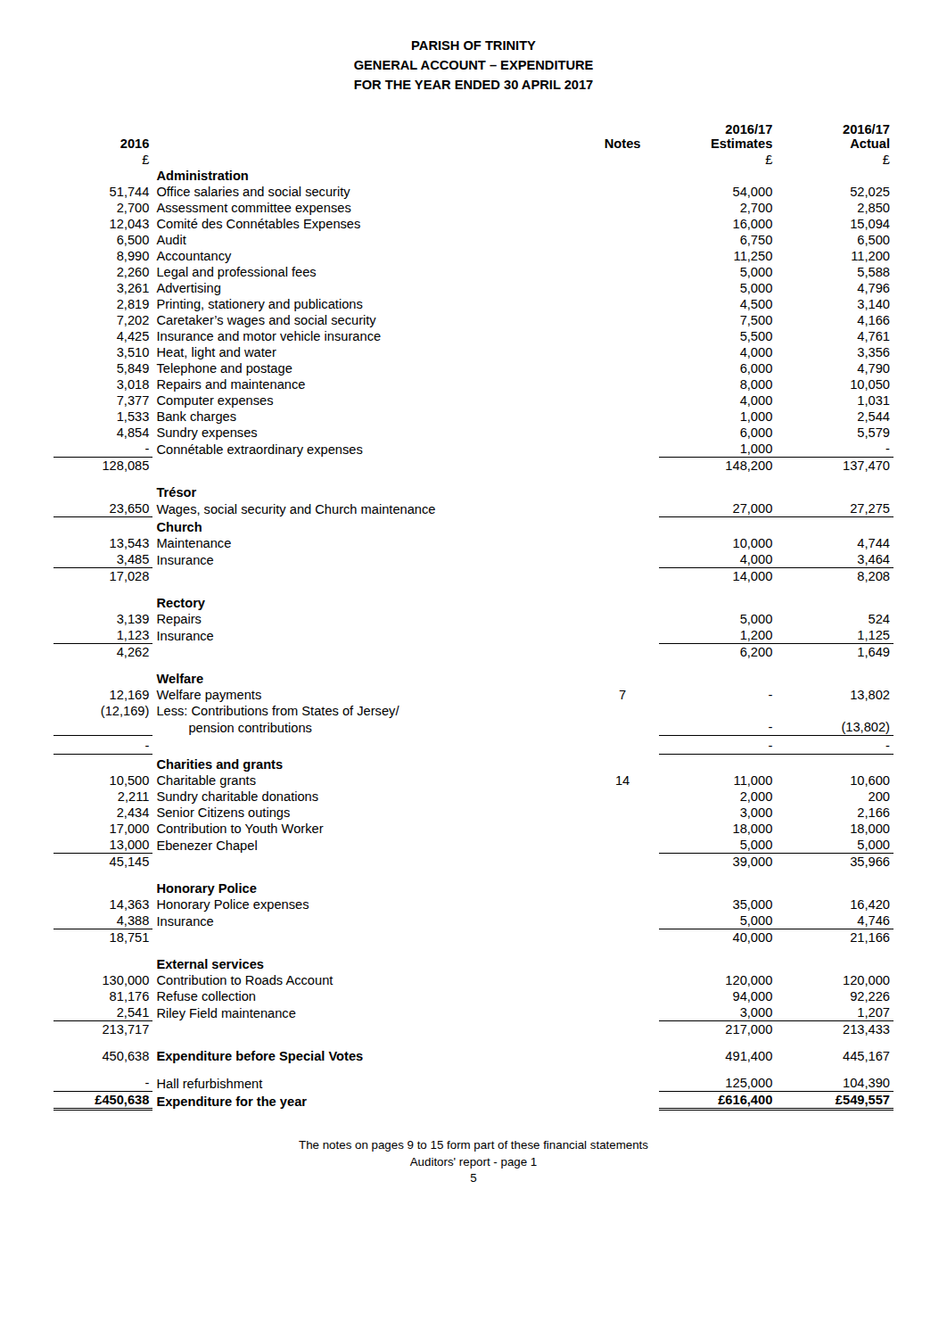PARISH OF TRINITY
GENERAL ACCOUNT – EXPENDITURE
FOR THE YEAR ENDED 30 APRIL 2017
| 2016 | | Notes | 2016/17 Estimates | 2016/17 Actual |
| £ | | | £ | £ |
| | Administration | | | |
| 51,744 | Office salaries and social security | | 54,000 | 52,025 |
| 2,700 | Assessment committee expenses | | 2,700 | 2,850 |
| 12,043 | Comité des Connétables Expenses | | 16,000 | 15,094 |
| 6,500 | Audit | | 6,750 | 6,500 |
| 8,990 | Accountancy | | 11,250 | 11,200 |
| 2,260 | Legal and professional fees | | 5,000 | 5,588 |
| 3,261 | Advertising | | 5,000 | 4,796 |
| 2,819 | Printing, stationery and publications | | 4,500 | 3,140 |
| 7,202 | Caretaker’s wages and social security | | 7,500 | 4,166 |
| 4,425 | Insurance and motor vehicle insurance | | 5,500 | 4,761 |
| 3,510 | Heat, light and water | | 4,000 | 3,356 |
| 5,849 | Telephone and postage | | 6,000 | 4,790 |
| 3,018 | Repairs and maintenance | | 8,000 | 10,050 |
| 7,377 | Computer expenses | | 4,000 | 1,031 |
| 1,533 | Bank charges | | 1,000 | 2,544 |
| 4,854 | Sundry expenses | | 6,000 | 5,579 |
| - | Connétable extraordinary expenses | | 1,000 | - |
| 128,085 | | | 148,200 | 137,470 |
| | Trésor | | | |
| 23,650 | Wages, social security and Church maintenance | | 27,000 | 27,275 |
| | Church | | | |
| 13,543 | Maintenance | | 10,000 | 4,744 |
| 3,485 | Insurance | | 4,000 | 3,464 |
| 17,028 | | | 14,000 | 8,208 |
| | Rectory | | | |
| 3,139 | Repairs | | 5,000 | 524 |
| 1,123 | Insurance | | 1,200 | 1,125 |
| 4,262 | | | 6,200 | 1,649 |
| | Welfare | | | |
| 12,169 | Welfare payments | 7 | - | 13,802 |
| (12,169) | Less: Contributions from States of Jersey/ | | | |
| | pension contributions | | - | (13,802) |
| - | | | - | - |
| | Charities and grants | | | |
| 10,500 | Charitable grants | 14 | 11,000 | 10,600 |
| 2,211 | Sundry charitable donations | | 2,000 | 200 |
| 2,434 | Senior Citizens outings | | 3,000 | 2,166 |
| 17,000 | Contribution to Youth Worker | | 18,000 | 18,000 |
| 13,000 | Ebenezer Chapel | | 5,000 | 5,000 |
| 45,145 | | | 39,000 | 35,966 |
| | Honorary Police | | | |
| 14,363 | Honorary Police expenses | | 35,000 | 16,420 |
| 4,388 | Insurance | | 5,000 | 4,746 |
| 18,751 | | | 40,000 | 21,166 |
| | External services | | | |
| 130,000 | Contribution to Roads Account | | 120,000 | 120,000 |
| 81,176 | Refuse collection | | 94,000 | 92,226 |
| 2,541 | Riley Field maintenance | | 3,000 | 1,207 |
| 213,717 | | | 217,000 | 213,433 |
| 450,638 | Expenditure before Special Votes | | 491,400 | 445,167 |
| - | Hall refurbishment | | 125,000 | 104,390 |
| £450,638 | Expenditure for the year | | £616,400 | £549,557 |
The notes on pages 9 to 15 form part of these financial statements
Auditors' report - page 1
5